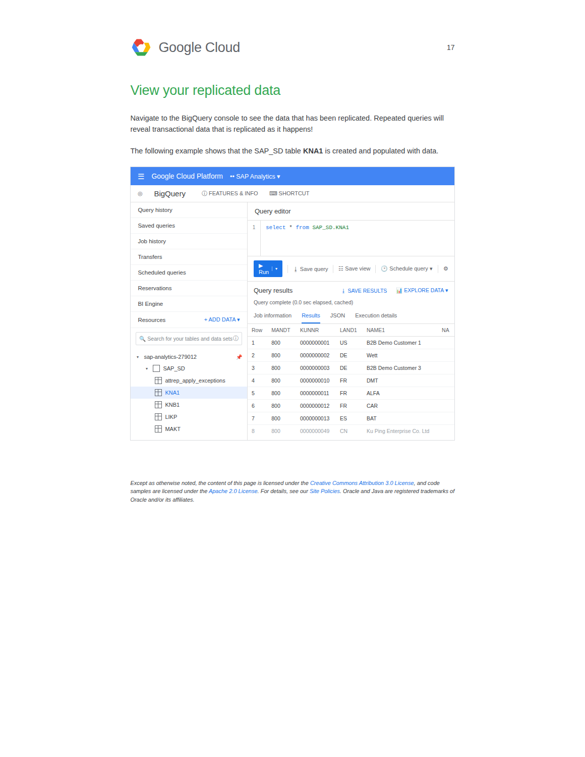Google Cloud
17
View your replicated data
Navigate to the BigQuery console to see the data that has been replicated. Repeated queries will reveal transactional data that is replicated as it happens!
The following example shows that the SAP_SD table KNA1 is created and populated with data.
☰ Google Cloud Platform •• SAP Analytics ▾
◎ BigQuery ⓘ FEATURES & INFO ⌨ SHORTCUT
Query history
Saved queries
Job history
Transfers
Scheduled queries
Reservations
BI Engine
Resources + ADD DATA ▾
🔍 Search for your tables and data sets ⓘ
▾ sap-analytics-279012 📌
▾ SAP_SD
attrep_apply_exceptions
KNA1
KNB1
LIKP
MAKT
Query editor
1
select * from SAP_SD.KNA1
▶ Run ▾ ⭳ Save query ☷ Save view 🕑 Schedule query ▾ ⚙
Query results ⭳ SAVE RESULTS 📊 EXPLORE DATA ▾
Query complete (0.0 sec elapsed, cached)
Job information Results JSON Execution details
| Row | MANDT | KUNNR | LAND1 | NAME1 | NA |
| --- | --- | --- | --- | --- | --- |
| 1 | 800 | 0000000001 | US | B2B Demo Customer 1 | |
| 2 | 800 | 0000000002 | DE | Wett | |
| 3 | 800 | 0000000003 | DE | B2B Demo Customer 3 | |
| 4 | 800 | 0000000010 | FR | DMT | |
| 5 | 800 | 0000000011 | FR | ALFA | |
| 6 | 800 | 0000000012 | FR | CAR | |
| 7 | 800 | 0000000013 | ES | BAT | |
| 8 | 800 | 0000000049 | CN | Ku Ping Enterprise Co. Ltd | |
Except as otherwise noted, the content of this page is licensed under the Creative Commons Attribution 3.0 License, and code samples are licensed under the Apache 2.0 License. For details, see our Site Policies. Oracle and Java are registered trademarks of Oracle and/or its affiliates.